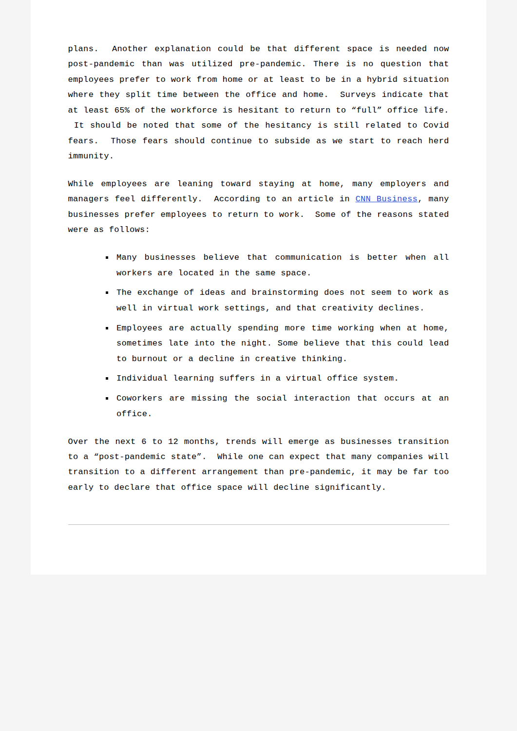plans. Another explanation could be that different space is needed now post-pandemic than was utilized pre-pandemic. There is no question that employees prefer to work from home or at least to be in a hybrid situation where they split time between the office and home. Surveys indicate that at least 65% of the workforce is hesitant to return to “full” office life. It should be noted that some of the hesitancy is still related to Covid fears. Those fears should continue to subside as we start to reach herd immunity.
While employees are leaning toward staying at home, many employers and managers feel differently. According to an article in CNN Business, many businesses prefer employees to return to work. Some of the reasons stated were as follows:
Many businesses believe that communication is better when all workers are located in the same space.
The exchange of ideas and brainstorming does not seem to work as well in virtual work settings, and that creativity declines.
Employees are actually spending more time working when at home, sometimes late into the night. Some believe that this could lead to burnout or a decline in creative thinking.
Individual learning suffers in a virtual office system.
Coworkers are missing the social interaction that occurs at an office.
Over the next 6 to 12 months, trends will emerge as businesses transition to a “post-pandemic state”. While one can expect that many companies will transition to a different arrangement than pre-pandemic, it may be far too early to declare that office space will decline significantly.